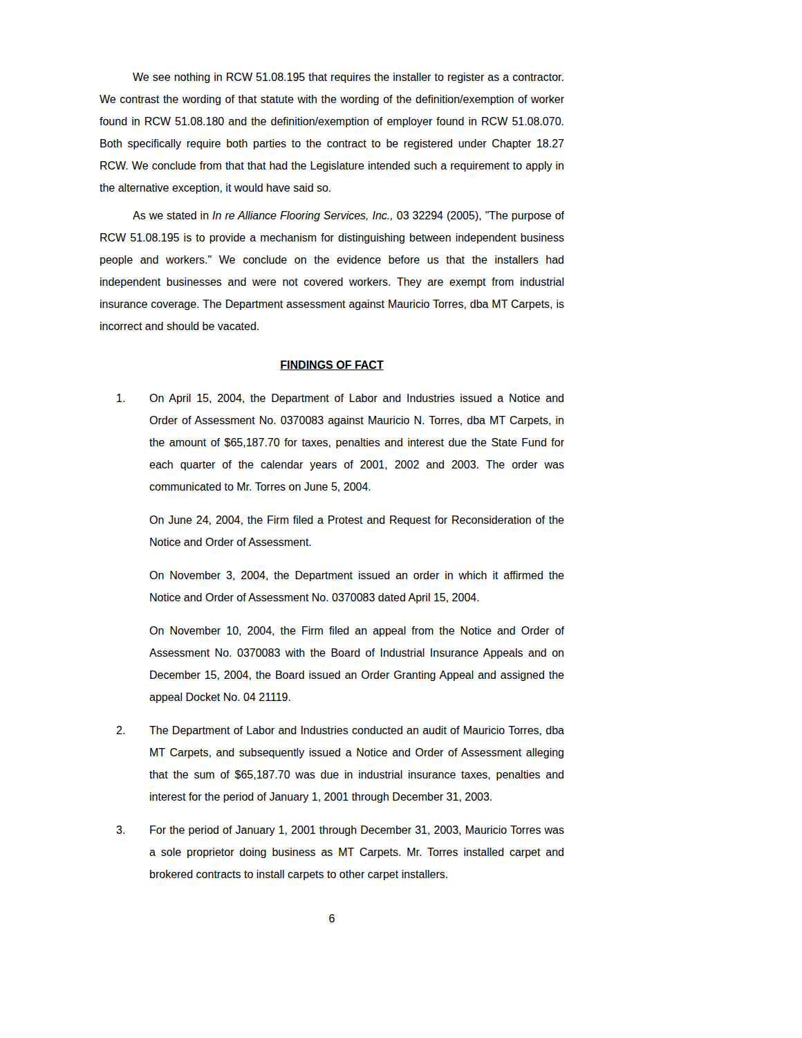We see nothing in RCW 51.08.195 that requires the installer to register as a contractor. We contrast the wording of that statute with the wording of the definition/exemption of worker found in RCW 51.08.180 and the definition/exemption of employer found in RCW 51.08.070. Both specifically require both parties to the contract to be registered under Chapter 18.27 RCW. We conclude from that that had the Legislature intended such a requirement to apply in the alternative exception, it would have said so.
As we stated in In re Alliance Flooring Services, Inc., 03 32294 (2005), "The purpose of RCW 51.08.195 is to provide a mechanism for distinguishing between independent business people and workers." We conclude on the evidence before us that the installers had independent businesses and were not covered workers. They are exempt from industrial insurance coverage. The Department assessment against Mauricio Torres, dba MT Carpets, is incorrect and should be vacated.
FINDINGS OF FACT
On April 15, 2004, the Department of Labor and Industries issued a Notice and Order of Assessment No. 0370083 against Mauricio N. Torres, dba MT Carpets, in the amount of $65,187.70 for taxes, penalties and interest due the State Fund for each quarter of the calendar years of 2001, 2002 and 2003. The order was communicated to Mr. Torres on June 5, 2004.
On June 24, 2004, the Firm filed a Protest and Request for Reconsideration of the Notice and Order of Assessment.
On November 3, 2004, the Department issued an order in which it affirmed the Notice and Order of Assessment No. 0370083 dated April 15, 2004.
On November 10, 2004, the Firm filed an appeal from the Notice and Order of Assessment No. 0370083 with the Board of Industrial Insurance Appeals and on December 15, 2004, the Board issued an Order Granting Appeal and assigned the appeal Docket No. 04 21119.
The Department of Labor and Industries conducted an audit of Mauricio Torres, dba MT Carpets, and subsequently issued a Notice and Order of Assessment alleging that the sum of $65,187.70 was due in industrial insurance taxes, penalties and interest for the period of January 1, 2001 through December 31, 2003.
For the period of January 1, 2001 through December 31, 2003, Mauricio Torres was a sole proprietor doing business as MT Carpets. Mr. Torres installed carpet and brokered contracts to install carpets to other carpet installers.
6